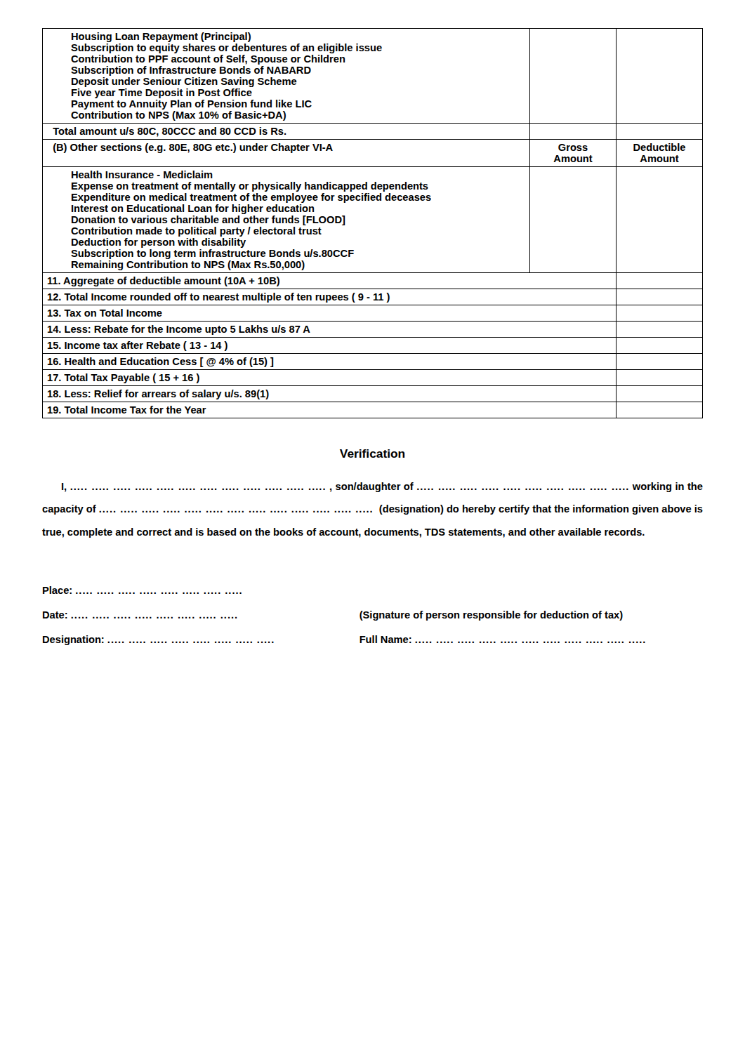| Housing Loan Repayment (Principal) Subscription to equity shares or debentures of an eligible issue Contribution to PPF account of Self, Spouse or Children Subscription of Infrastructure Bonds of NABARD Deposit under Seniour Citizen Saving Scheme Five year Time Deposit in Post Office Payment to Annuity Plan of Pension fund like LIC Contribution to NPS (Max 10% of Basic+DA) | | |
| Total amount u/s 80C, 80CCC and 80 CCD is Rs. | | |
| (B) Other sections (e.g. 80E, 80G etc.) under Chapter VI-A | Gross Amount | Deductible Amount |
| Health Insurance - Mediclaim Expense on treatment of mentally or physically handicapped dependents Expenditure on medical treatment of the employee for specified deceases Interest on Educational Loan for higher education Donation to various charitable and other funds [FLOOD] Contribution made to political party / electoral trust Deduction for person with disability Subscription to long term infrastructure Bonds u/s.80CCF Remaining Contribution to NPS (Max Rs.50,000) | | |
| 11. Aggregate of deductible amount (10A + 10B) | |
| 12. Total Income rounded off to nearest multiple of ten rupees ( 9 - 11 ) | |
| 13. Tax on Total Income | |
| 14. Less: Rebate for the Income upto 5 Lakhs u/s 87 A | |
| 15. Income tax after Rebate ( 13 - 14 ) | |
| 16. Health and Education Cess [ @ 4% of (15) ] | |
| 17. Total Tax Payable ( 15 + 16 ) | |
| 18. Less: Relief for arrears of salary u/s. 89(1) | |
| 19. Total Income Tax for the Year | |
Verification
I, ..... ..... ..... ..... ..... ..... ..... ..... ..... ..... ..... ..... , son/daughter of ..... ..... ..... ..... ..... ..... ..... ..... ..... ..... working in the capacity of ..... ..... ..... ..... ..... ..... ..... ..... ..... ..... ..... ..... ..... (designation) do hereby certify that the information given above is true, complete and correct and is based on the books of account, documents, TDS statements, and other available records.
Place: ..... ..... ..... ..... ..... ..... ..... .....
Date: ..... ..... ..... ..... ..... ..... ..... .....
(Signature of person responsible for deduction of tax)
Designation: ..... ..... ..... ..... ..... ..... ..... .....
Full Name: ..... ..... ..... ..... ..... ..... ..... ..... ..... ..... .....